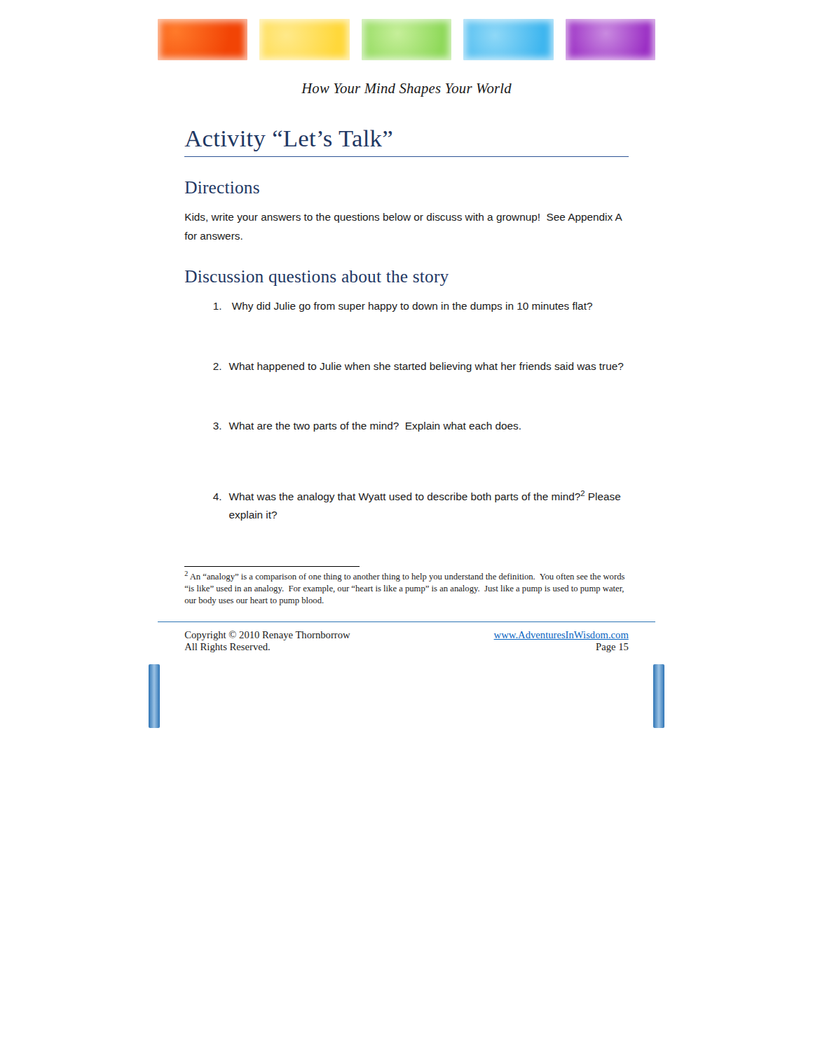How Your Mind Shapes Your World
Activity “Let’s Talk”
Directions
Kids, write your answers to the questions below or discuss with a grownup! See Appendix A for answers.
Discussion questions about the story
Why did Julie go from super happy to down in the dumps in 10 minutes flat?
What happened to Julie when she started believing what her friends said was true?
What are the two parts of the mind? Explain what each does.
What was the analogy that Wyatt used to describe both parts of the mind?2 Please explain it?
2 An “analogy” is a comparison of one thing to another thing to help you understand the definition. You often see the words “is like” used in an analogy. For example, our “heart is like a pump” is an analogy. Just like a pump is used to pump water, our body uses our heart to pump blood.
Copyright © 2010 Renaye Thornborrow
All Rights Reserved.
www.AdventuresInWisdom.com
Page 15